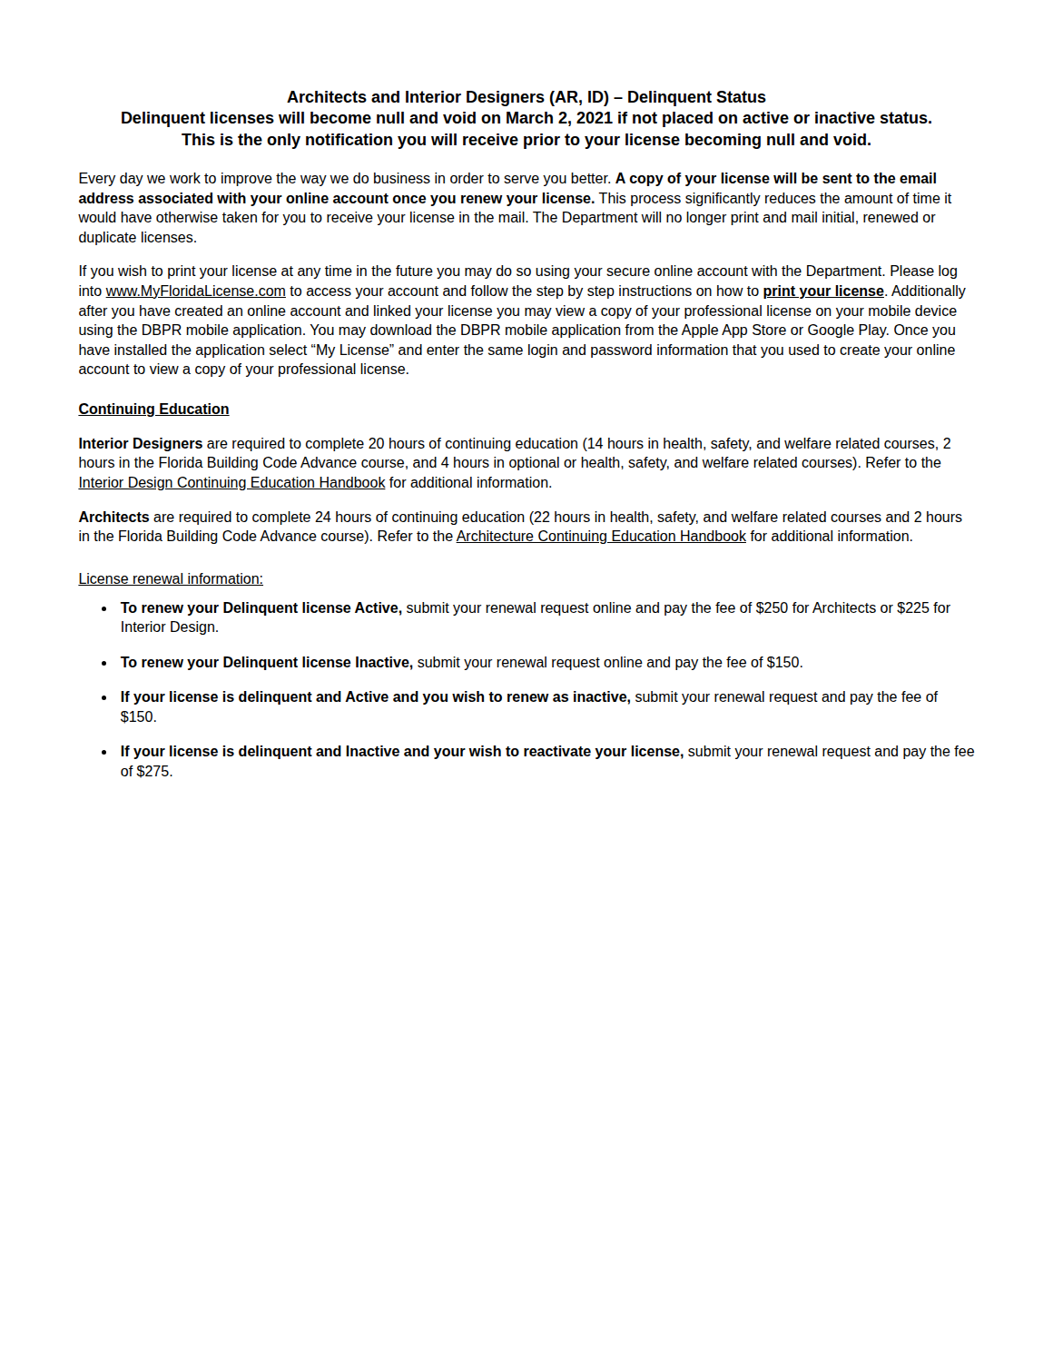Architects and Interior Designers (AR, ID) – Delinquent Status
Delinquent licenses will become null and void on March 2, 2021 if not placed on active or inactive status.
This is the only notification you will receive prior to your license becoming null and void.
Every day we work to improve the way we do business in order to serve you better. A copy of your license will be sent to the email address associated with your online account once you renew your license. This process significantly reduces the amount of time it would have otherwise taken for you to receive your license in the mail. The Department will no longer print and mail initial, renewed or duplicate licenses.
If you wish to print your license at any time in the future you may do so using your secure online account with the Department. Please log into www.MyFloridaLicense.com to access your account and follow the step by step instructions on how to print your license. Additionally after you have created an online account and linked your license you may view a copy of your professional license on your mobile device using the DBPR mobile application. You may download the DBPR mobile application from the Apple App Store or Google Play. Once you have installed the application select “My License” and enter the same login and password information that you used to create your online account to view a copy of your professional license.
Continuing Education
Interior Designers are required to complete 20 hours of continuing education (14 hours in health, safety, and welfare related courses, 2 hours in the Florida Building Code Advance course, and 4 hours in optional or health, safety, and welfare related courses). Refer to the Interior Design Continuing Education Handbook for additional information.
Architects are required to complete 24 hours of continuing education (22 hours in health, safety, and welfare related courses and 2 hours in the Florida Building Code Advance course). Refer to the Architecture Continuing Education Handbook for additional information.
License renewal information:
To renew your Delinquent license Active, submit your renewal request online and pay the fee of $250 for Architects or $225 for Interior Design.
To renew your Delinquent license Inactive, submit your renewal request online and pay the fee of $150.
If your license is delinquent and Active and you wish to renew as inactive, submit your renewal request and pay the fee of $150.
If your license is delinquent and Inactive and your wish to reactivate your license, submit your renewal request and pay the fee of $275.